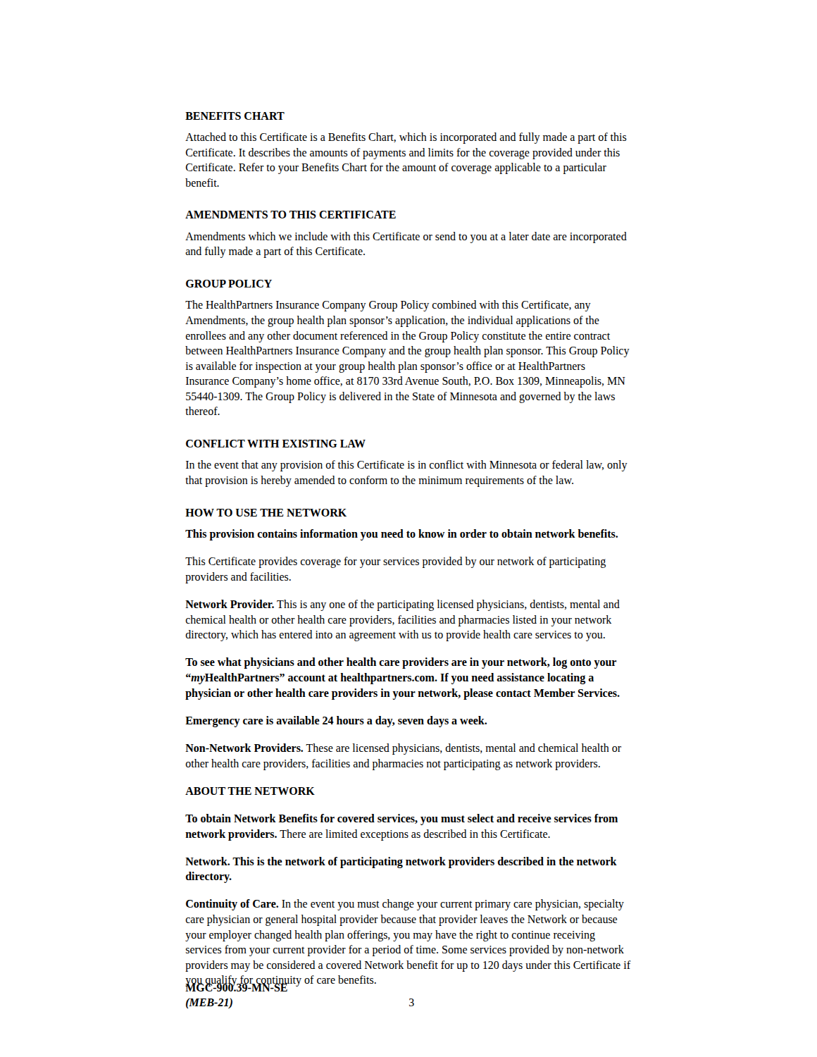Benefits Chart
Attached to this Certificate is a Benefits Chart, which is incorporated and fully made a part of this Certificate. It describes the amounts of payments and limits for the coverage provided under this Certificate. Refer to your Benefits Chart for the amount of coverage applicable to a particular benefit.
Amendments to This Certificate
Amendments which we include with this Certificate or send to you at a later date are incorporated and fully made a part of this Certificate.
Group Policy
The HealthPartners Insurance Company Group Policy combined with this Certificate, any Amendments, the group health plan sponsor’s application, the individual applications of the enrollees and any other document referenced in the Group Policy constitute the entire contract between HealthPartners Insurance Company and the group health plan sponsor. This Group Policy is available for inspection at your group health plan sponsor’s office or at HealthPartners Insurance Company’s home office, at 8170 33rd Avenue South, P.O. Box 1309, Minneapolis, MN 55440-1309. The Group Policy is delivered in the State of Minnesota and governed by the laws thereof.
Conflict With Existing Law
In the event that any provision of this Certificate is in conflict with Minnesota or federal law, only that provision is hereby amended to conform to the minimum requirements of the law.
How to Use the Network
This provision contains information you need to know in order to obtain network benefits.
This Certificate provides coverage for your services provided by our network of participating providers and facilities.
Network Provider. This is any one of the participating licensed physicians, dentists, mental and chemical health or other health care providers, facilities and pharmacies listed in your network directory, which has entered into an agreement with us to provide health care services to you.
To see what physicians and other health care providers are in your network, log onto your “my HealthPartners” account at healthpartners.com. If you need assistance locating a physician or other health care providers in your network, please contact Member Services.
Emergency care is available 24 hours a day, seven days a week.
Non-Network Providers. These are licensed physicians, dentists, mental and chemical health or other health care providers, facilities and pharmacies not participating as network providers.
ABOUT THE NETWORK
To obtain Network Benefits for covered services, you must select and receive services from network providers. There are limited exceptions as described in this Certificate.
Network. This is the network of participating network providers described in the network directory.
Continuity of Care. In the event you must change your current primary care physician, specialty care physician or general hospital provider because that provider leaves the Network or because your employer changed health plan offerings, you may have the right to continue receiving services from your current provider for a period of time. Some services provided by non-network providers may be considered a covered Network benefit for up to 120 days under this Certificate if you qualify for continuity of care benefits.
MGC-900.39-MN-SE
(MEB-21) 3